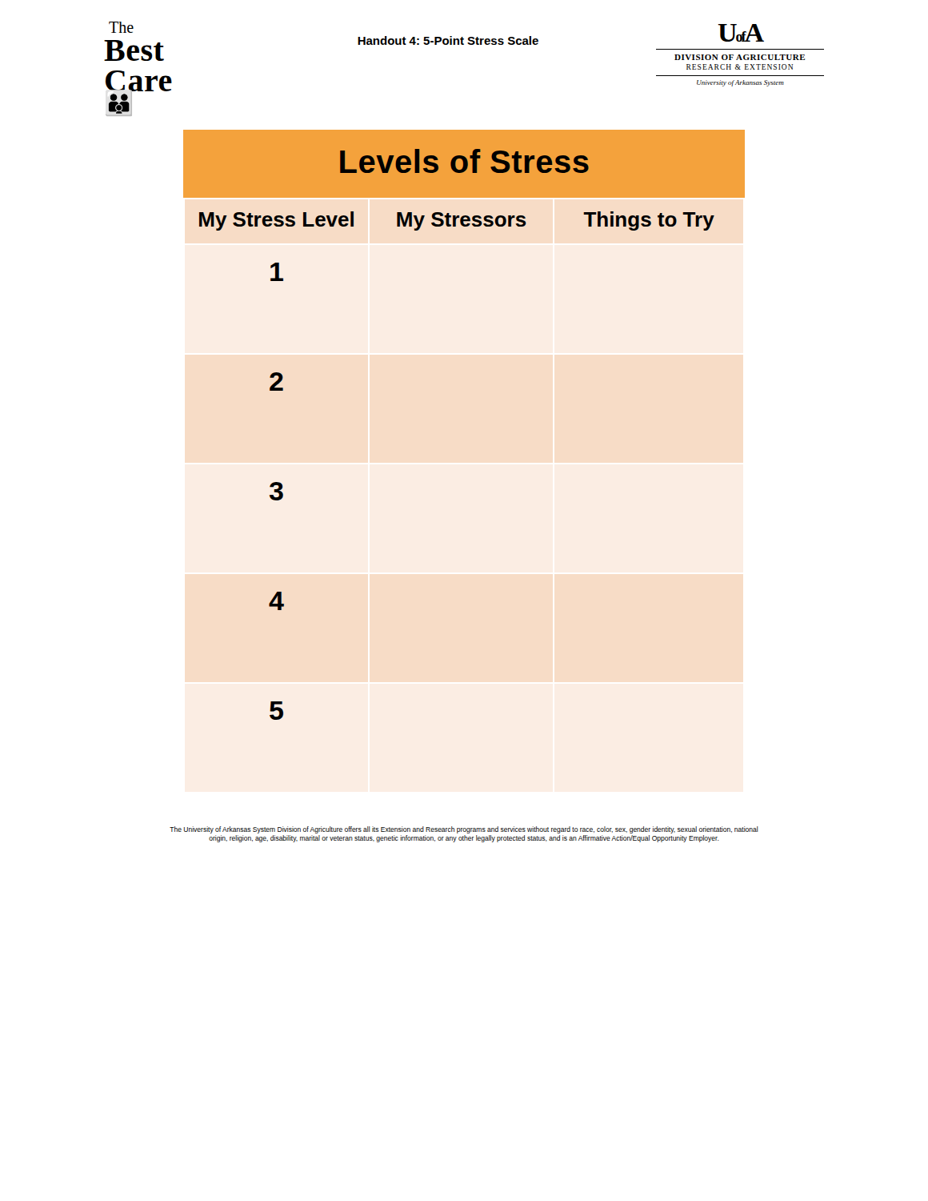The
Best Care
👪
Handout 4: 5-Point Stress Scale
UofA
DIVISION OF AGRICULTURE
RESEARCH & EXTENSION
University of Arkansas System
Levels of Stress
| My Stress Level | My Stressors | Things to Try |
| --- | --- | --- |
| 1 | | |
| 2 | | |
| 3 | | |
| 4 | | |
| 5 | | |
The University of Arkansas System Division of Agriculture offers all its Extension and Research programs and services without regard to race, color, sex, gender identity, sexual orientation, national origin, religion, age, disability, marital or veteran status, genetic information, or any other legally protected status, and is an Affirmative Action/Equal Opportunity Employer.